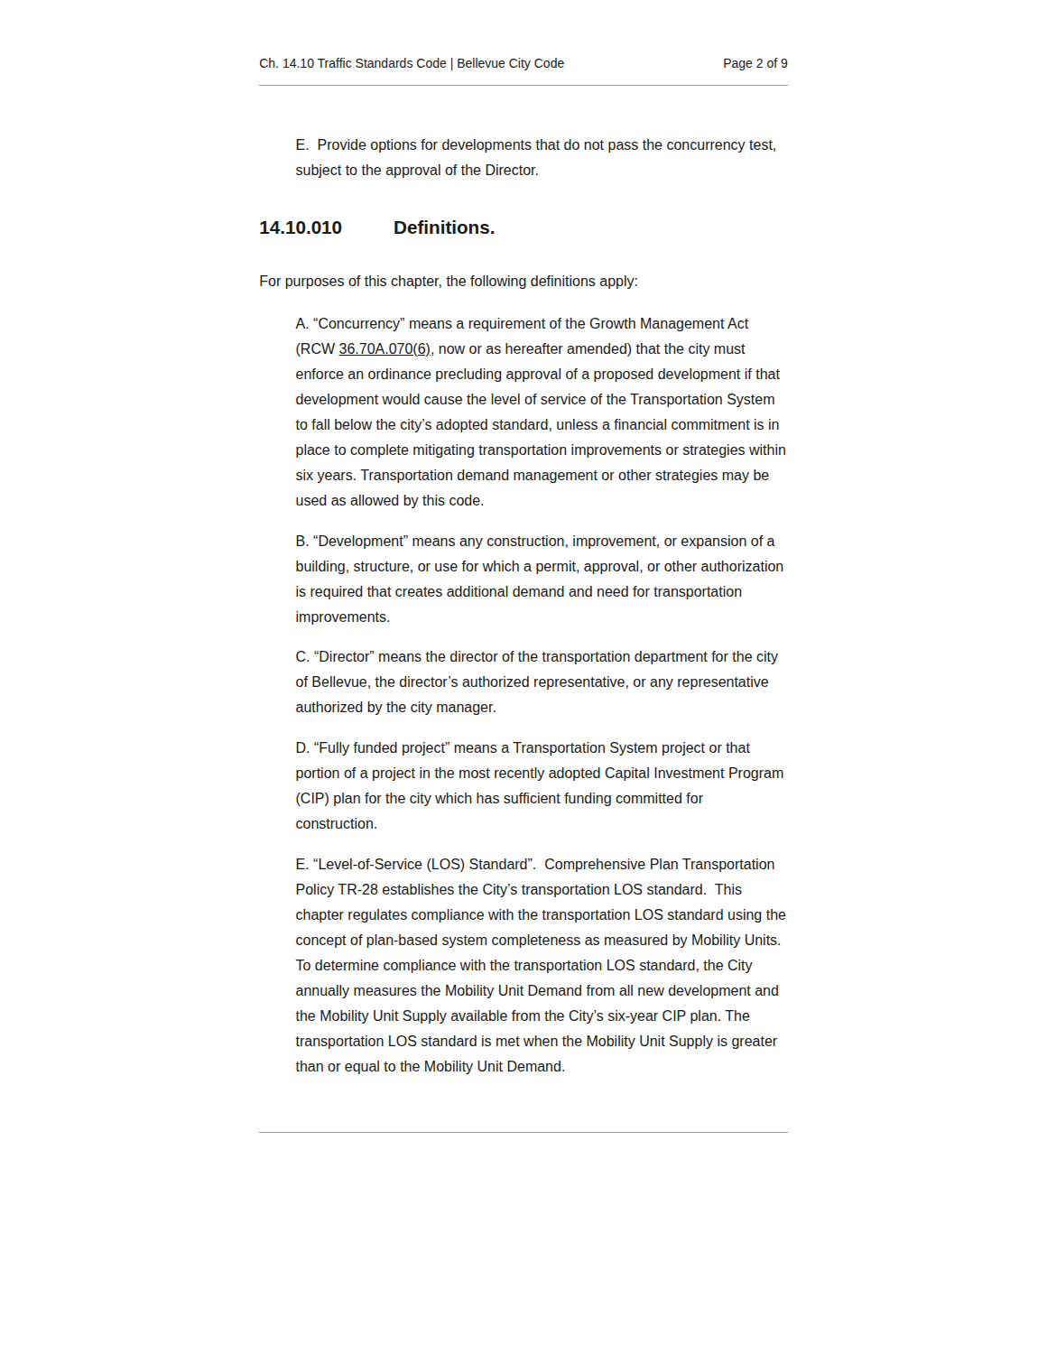Ch. 14.10 Traffic Standards Code | Bellevue City Code
Page 2 of 9
E. Provide options for developments that do not pass the concurrency test, subject to the approval of the Director.
14.10.010 Definitions.
For purposes of this chapter, the following definitions apply:
A. “Concurrency” means a requirement of the Growth Management Act (RCW 36.70A.070(6), now or as hereafter amended) that the city must enforce an ordinance precluding approval of a proposed development if that development would cause the level of service of the Transportation System to fall below the city’s adopted standard, unless a financial commitment is in place to complete mitigating transportation improvements or strategies within six years. Transportation demand management or other strategies may be used as allowed by this code.
B. “Development” means any construction, improvement, or expansion of a building, structure, or use for which a permit, approval, or other authorization is required that creates additional demand and need for transportation improvements.
C. “Director” means the director of the transportation department for the city of Bellevue, the director’s authorized representative, or any representative authorized by the city manager.
D. “Fully funded project” means a Transportation System project or that portion of a project in the most recently adopted Capital Investment Program (CIP) plan for the city which has sufficient funding committed for construction.
E. “Level-of-Service (LOS) Standard”. Comprehensive Plan Transportation Policy TR-28 establishes the City’s transportation LOS standard. This chapter regulates compliance with the transportation LOS standard using the concept of plan-based system completeness as measured by Mobility Units. To determine compliance with the transportation LOS standard, the City annually measures the Mobility Unit Demand from all new development and the Mobility Unit Supply available from the City’s six-year CIP plan. The transportation LOS standard is met when the Mobility Unit Supply is greater than or equal to the Mobility Unit Demand.